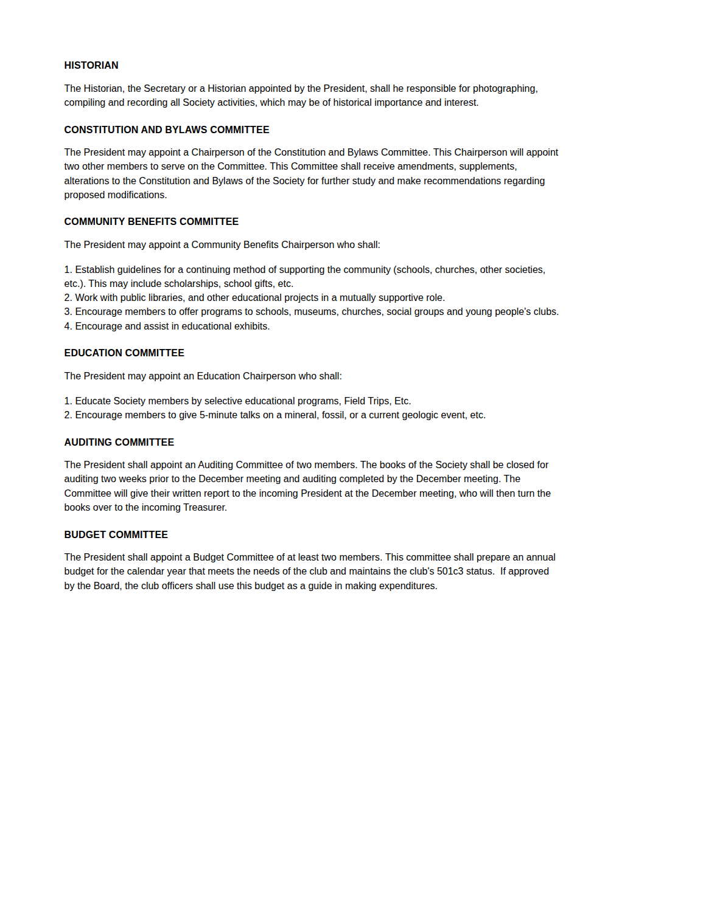HISTORIAN
The Historian, the Secretary or a Historian appointed by the President, shall he responsible for photographing, compiling and recording all Society activities, which may be of historical importance and interest.
CONSTITUTION AND BYLAWS COMMITTEE
The President may appoint a Chairperson of the Constitution and Bylaws Committee. This Chairperson will appoint two other members to serve on the Committee. This Committee shall receive amendments, supplements, alterations to the Constitution and Bylaws of the Society for further study and make recommendations regarding proposed modifications.
COMMUNITY BENEFITS COMMITTEE
The President may appoint a Community Benefits Chairperson who shall:
1. Establish guidelines for a continuing method of supporting the community (schools, churches, other societies, etc.). This may include scholarships, school gifts, etc.
2. Work with public libraries, and other educational projects in a mutually supportive role.
3. Encourage members to offer programs to schools, museums, churches, social groups and young people's clubs.
4. Encourage and assist in educational exhibits.
EDUCATION COMMITTEE
The President may appoint an Education Chairperson who shall:
1. Educate Society members by selective educational programs, Field Trips, Etc.
2. Encourage members to give 5-minute talks on a mineral, fossil, or a current geologic event, etc.
AUDITING COMMITTEE
The President shall appoint an Auditing Committee of two members. The books of the Society shall be closed for auditing two weeks prior to the December meeting and auditing completed by the December meeting. The Committee will give their written report to the incoming President at the December meeting, who will then turn the books over to the incoming Treasurer.
BUDGET COMMITTEE
The President shall appoint a Budget Committee of at least two members. This committee shall prepare an annual budget for the calendar year that meets the needs of the club and maintains the club's 501c3 status. If approved by the Board, the club officers shall use this budget as a guide in making expenditures.